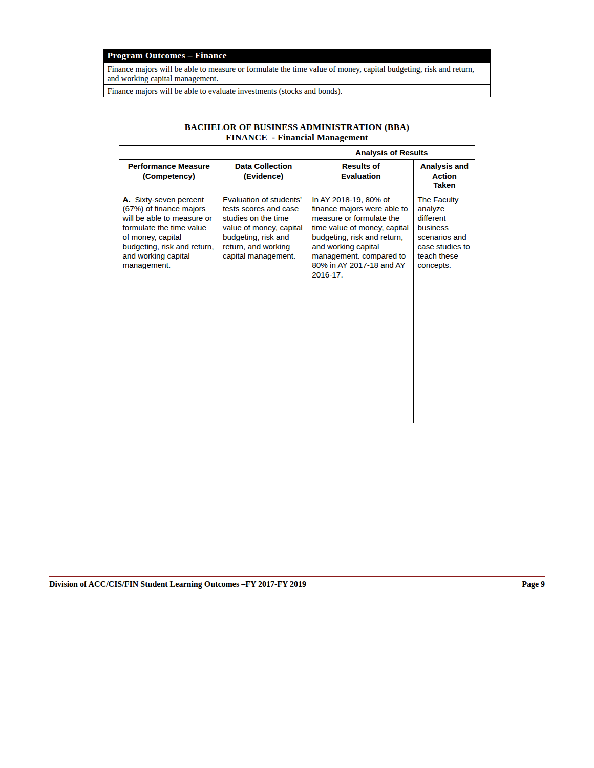| Program Outcomes – Finance |
| Finance majors will be able to measure or formulate the time value of money, capital budgeting, risk and return, and working capital management. |
| Finance majors will be able to evaluate investments (stocks and bonds). |
| BACHELOR OF BUSINESS ADMINISTRATION (BBA) FINANCE - Financial Management |
| | | Analysis of Results |
| Performance Measure (Competency) | Data Collection (Evidence) | Results of Evaluation | Analysis and Action Taken |
| A. Sixty-seven percent (67%) of finance majors will be able to measure or formulate the time value of money, capital budgeting, risk and return, and working capital management. | Evaluation of students’ tests scores and case studies on the time value of money, capital budgeting, risk and return, and working capital management. | In AY 2018-19, 80% of finance majors were able to measure or formulate the time value of money, capital budgeting, risk and return, and working capital management. compared to 80% in AY 2017-18 and AY 2016-17. | The Faculty analyze different business scenarios and case studies to teach these concepts. |
Division of ACC/CIS/FIN Student Learning Outcomes –FY 2017-FY 2019 Page 9